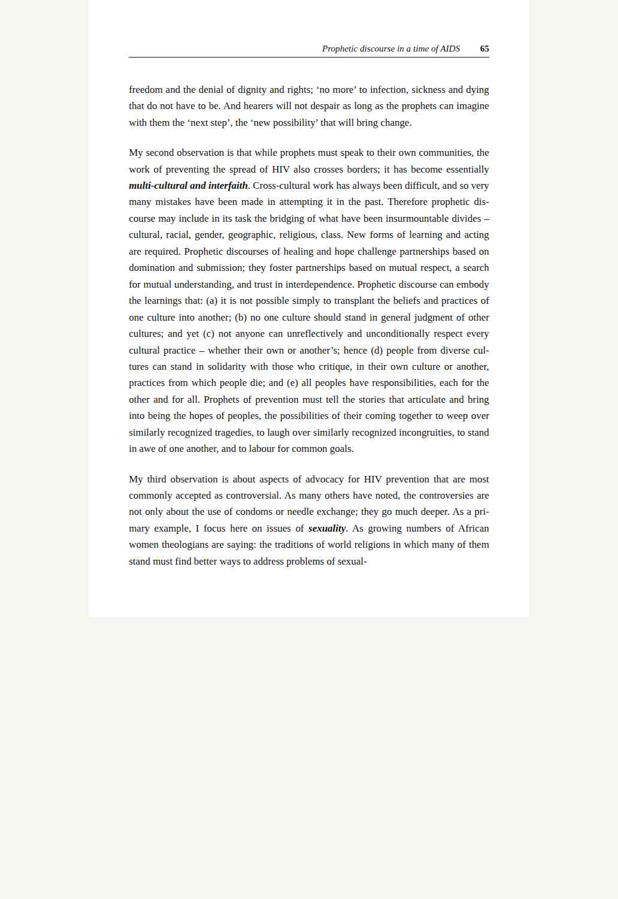Prophetic discourse in a time of AIDS 65
freedom and the denial of dignity and rights; ‘no more’ to infection, sickness and dying that do not have to be. And hearers will not despair as long as the prophets can imagine with them the ‘next step’, the ‘new possibility’ that will bring change.
My second observation is that while prophets must speak to their own communities, the work of preventing the spread of HIV also crosses borders; it has become essentially multi-cultural and interfaith. Cross-cultural work has always been difficult, and so very many mistakes have been made in attempting it in the past. Therefore prophetic discourse may include in its task the bridging of what have been insurmountable divides – cultural, racial, gender, geographic, religious, class. New forms of learning and acting are required. Prophetic discourses of healing and hope challenge partnerships based on domination and submission; they foster partnerships based on mutual respect, a search for mutual understanding, and trust in interdependence. Prophetic discourse can embody the learnings that: (a) it is not possible simply to transplant the beliefs and practices of one culture into another; (b) no one culture should stand in general judgment of other cultures; and yet (c) not anyone can unreflectively and unconditionally respect every cultural practice – whether their own or another’s; hence (d) people from diverse cultures can stand in solidarity with those who critique, in their own culture or another, practices from which people die; and (e) all peoples have responsibilities, each for the other and for all. Prophets of prevention must tell the stories that articulate and bring into being the hopes of peoples, the possibilities of their coming together to weep over similarly recognized tragedies, to laugh over similarly recognized incongruities, to stand in awe of one another, and to labour for common goals.
My third observation is about aspects of advocacy for HIV prevention that are most commonly accepted as controversial. As many others have noted, the controversies are not only about the use of condoms or needle exchange; they go much deeper. As a primary example, I focus here on issues of sexuality. As growing numbers of African women theologians are saying: the traditions of world religions in which many of them stand must find better ways to address problems of sexual-